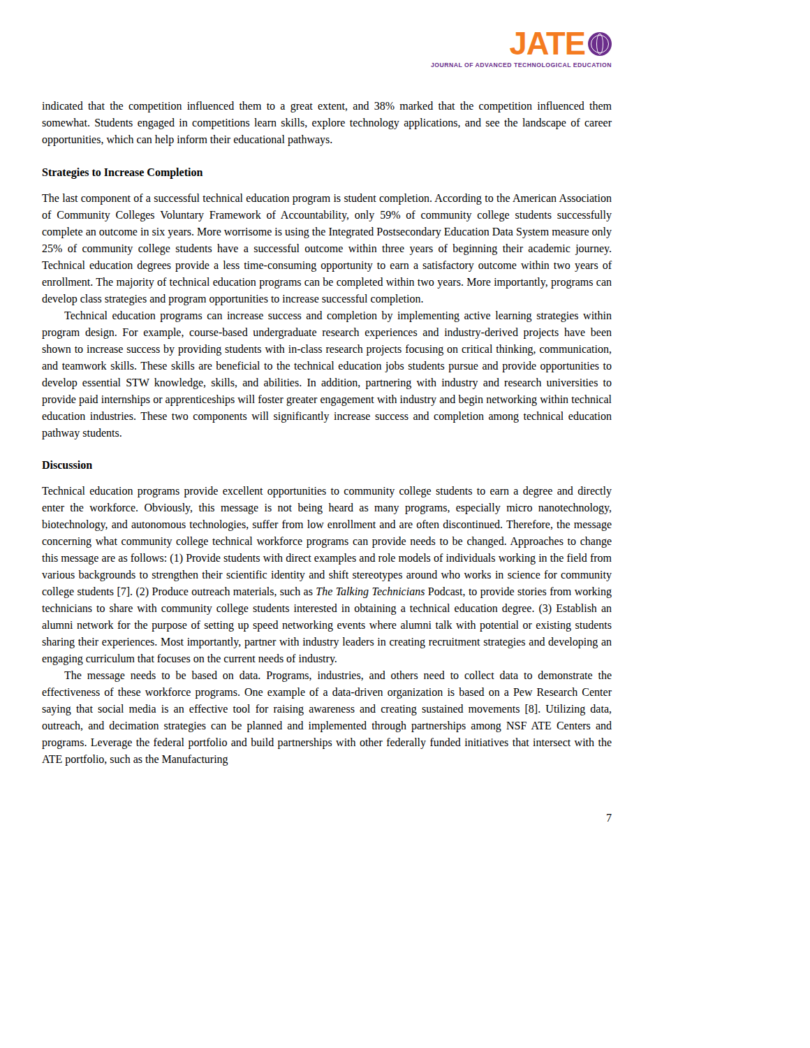JATE
JOURNAL OF ADVANCED TECHNOLOGICAL EDUCATION
indicated that the competition influenced them to a great extent, and 38% marked that the competition influenced them somewhat. Students engaged in competitions learn skills, explore technology applications, and see the landscape of career opportunities, which can help inform their educational pathways.
Strategies to Increase Completion
The last component of a successful technical education program is student completion. According to the American Association of Community Colleges Voluntary Framework of Accountability, only 59% of community college students successfully complete an outcome in six years. More worrisome is using the Integrated Postsecondary Education Data System measure only 25% of community college students have a successful outcome within three years of beginning their academic journey. Technical education degrees provide a less time-consuming opportunity to earn a satisfactory outcome within two years of enrollment. The majority of technical education programs can be completed within two years. More importantly, programs can develop class strategies and program opportunities to increase successful completion.
Technical education programs can increase success and completion by implementing active learning strategies within program design. For example, course-based undergraduate research experiences and industry-derived projects have been shown to increase success by providing students with in-class research projects focusing on critical thinking, communication, and teamwork skills. These skills are beneficial to the technical education jobs students pursue and provide opportunities to develop essential STW knowledge, skills, and abilities. In addition, partnering with industry and research universities to provide paid internships or apprenticeships will foster greater engagement with industry and begin networking within technical education industries. These two components will significantly increase success and completion among technical education pathway students.
Discussion
Technical education programs provide excellent opportunities to community college students to earn a degree and directly enter the workforce. Obviously, this message is not being heard as many programs, especially micro nanotechnology, biotechnology, and autonomous technologies, suffer from low enrollment and are often discontinued. Therefore, the message concerning what community college technical workforce programs can provide needs to be changed. Approaches to change this message are as follows: (1) Provide students with direct examples and role models of individuals working in the field from various backgrounds to strengthen their scientific identity and shift stereotypes around who works in science for community college students [7]. (2) Produce outreach materials, such as The Talking Technicians Podcast, to provide stories from working technicians to share with community college students interested in obtaining a technical education degree. (3) Establish an alumni network for the purpose of setting up speed networking events where alumni talk with potential or existing students sharing their experiences. Most importantly, partner with industry leaders in creating recruitment strategies and developing an engaging curriculum that focuses on the current needs of industry.
The message needs to be based on data. Programs, industries, and others need to collect data to demonstrate the effectiveness of these workforce programs. One example of a data-driven organization is based on a Pew Research Center saying that social media is an effective tool for raising awareness and creating sustained movements [8]. Utilizing data, outreach, and decimation strategies can be planned and implemented through partnerships among NSF ATE Centers and programs. Leverage the federal portfolio and build partnerships with other federally funded initiatives that intersect with the ATE portfolio, such as the Manufacturing
7